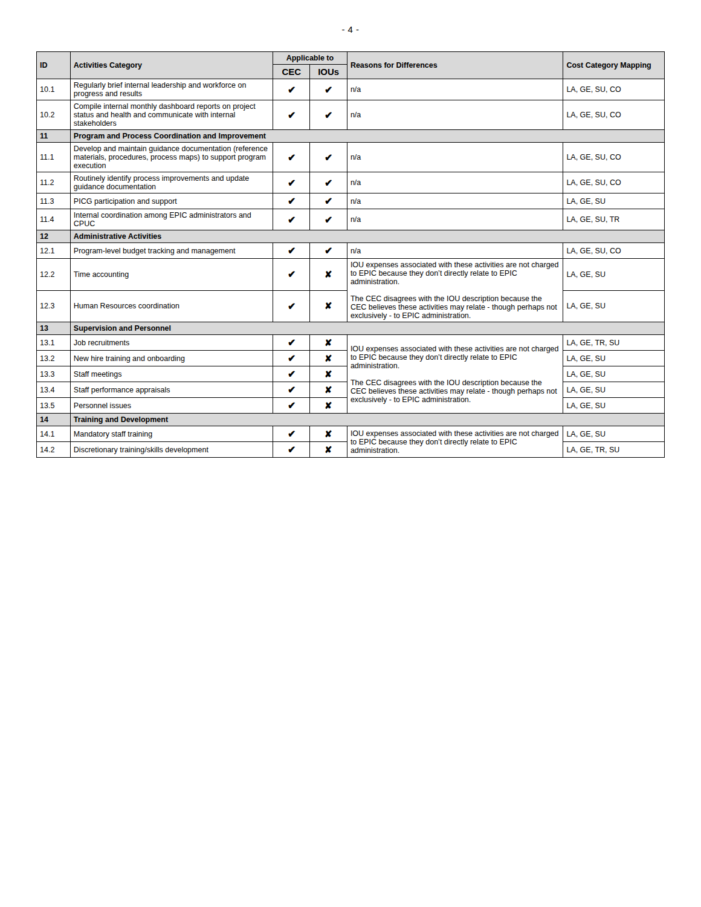- 4 -
| ID | Activities Category | Applicable to | Reasons for Differences | Cost Category Mapping |
| --- | --- | --- | --- | --- |
| CEC | IOUs |
| 10.1 | Regularly brief internal leadership and workforce on progress and results | ✔ | ✔ | n/a | LA, GE, SU, CO |
| 10.2 | Compile internal monthly dashboard reports on project status and health and communicate with internal stakeholders | ✔ | ✔ | n/a | LA, GE, SU, CO |
| 11 | Program and Process Coordination and Improvement |
| 11.1 | Develop and maintain guidance documentation (reference materials, procedures, process maps) to support program execution | ✔ | ✔ | n/a | LA, GE, SU, CO |
| 11.2 | Routinely identify process improvements and update guidance documentation | ✔ | ✔ | n/a | LA, GE, SU, CO |
| 11.3 | PICG participation and support | ✔ | ✔ | n/a | LA, GE, SU |
| 11.4 | Internal coordination among EPIC administrators and CPUC | ✔ | ✔ | n/a | LA, GE, SU, TR |
| 12 | Administrative Activities |
| 12.1 | Program-level budget tracking and management | ✔ | ✔ | n/a | LA, GE, SU, CO |
| 12.2 | Time accounting | ✔ | ✘ | IOU expenses associated with these activities are not charged to EPIC because they don’t directly relate to EPIC administration. The CEC disagrees with the IOU description because the CEC believes these activities may relate - though perhaps not exclusively - to EPIC administration. | LA, GE, SU |
| 12.3 | Human Resources coordination | ✔ | ✘ | LA, GE, SU |
| 13 | Supervision and Personnel |
| 13.1 | Job recruitments | ✔ | ✘ | IOU expenses associated with these activities are not charged to EPIC because they don’t directly relate to EPIC administration. The CEC disagrees with the IOU description because the CEC believes these activities may relate - though perhaps not exclusively - to EPIC administration. | LA, GE, TR, SU |
| 13.2 | New hire training and onboarding | ✔ | ✘ | LA, GE, SU |
| 13.3 | Staff meetings | ✔ | ✘ | LA, GE, SU |
| 13.4 | Staff performance appraisals | ✔ | ✘ | LA, GE, SU |
| 13.5 | Personnel issues | ✔ | ✘ | LA, GE, SU |
| 14 | Training and Development |
| 14.1 | Mandatory staff training | ✔ | ✘ | IOU expenses associated with these activities are not charged to EPIC because they don’t directly relate to EPIC administration. | LA, GE, SU |
| 14.2 | Discretionary training/skills development | ✔ | ✘ | LA, GE, TR, SU |